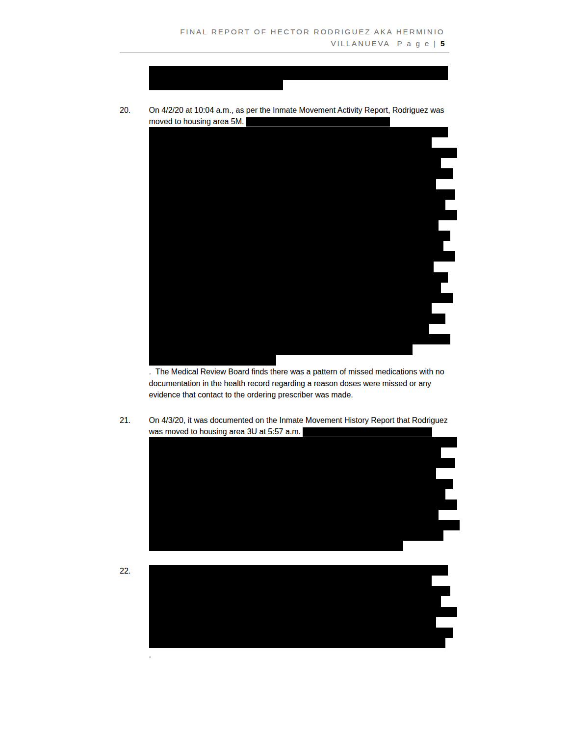FINAL REPORT OF HECTOR RODRIGUEZ AKA HERMINIO VILLANUEVA P a g e | 5
20. On 4/2/20 at 10:04 a.m., as per the Inmate Movement Activity Report, Rodriguez was moved to housing area 5M. . The Medical Review Board finds there was a pattern of missed medications with no documentation in the health record regarding a reason doses were missed or any evidence that contact to the ordering prescriber was made.
21. On 4/3/20, it was documented on the Inmate Movement History Report that Rodriguez was moved to housing area 3U at 5:57 a.m.
22. .